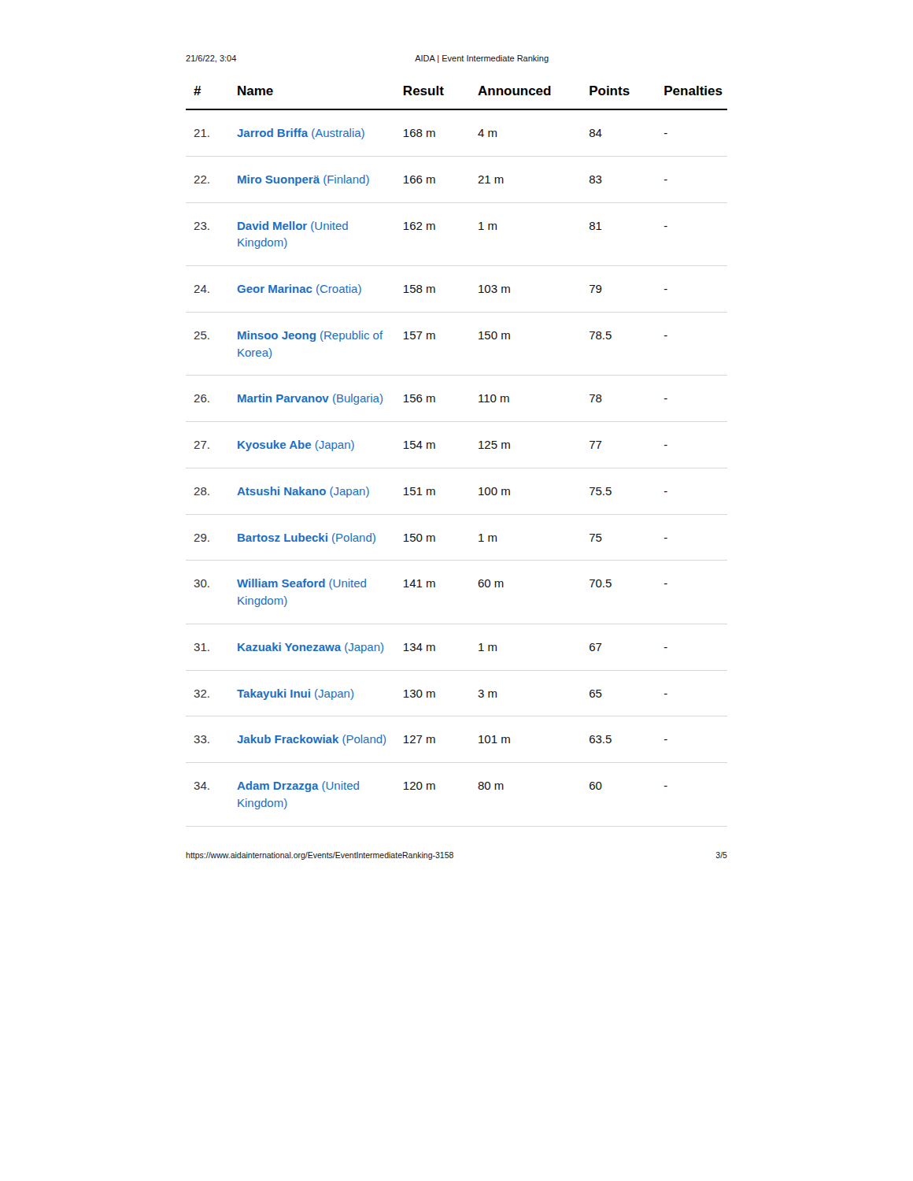21/6/22, 3:04
AIDA | Event Intermediate Ranking
| # | Name | Result | Announced | Points | Penalties |
| --- | --- | --- | --- | --- | --- |
| 21. | Jarrod Briffa (Australia) | 168 m | 4 m | 84 | - |
| 22. | Miro Suonperä (Finland) | 166 m | 21 m | 83 | - |
| 23. | David Mellor (United Kingdom) | 162 m | 1 m | 81 | - |
| 24. | Geor Marinac (Croatia) | 158 m | 103 m | 79 | - |
| 25. | Minsoo Jeong (Republic of Korea) | 157 m | 150 m | 78.5 | - |
| 26. | Martin Parvanov (Bulgaria) | 156 m | 110 m | 78 | - |
| 27. | Kyosuke Abe (Japan) | 154 m | 125 m | 77 | - |
| 28. | Atsushi Nakano (Japan) | 151 m | 100 m | 75.5 | - |
| 29. | Bartosz Lubecki (Poland) | 150 m | 1 m | 75 | - |
| 30. | William Seaford (United Kingdom) | 141 m | 60 m | 70.5 | - |
| 31. | Kazuaki Yonezawa (Japan) | 134 m | 1 m | 67 | - |
| 32. | Takayuki Inui (Japan) | 130 m | 3 m | 65 | - |
| 33. | Jakub Frackowiak (Poland) | 127 m | 101 m | 63.5 | - |
| 34. | Adam Drzazga (United Kingdom) | 120 m | 80 m | 60 | - |
https://www.aidainternational.org/Events/EventIntermediateRanking-3158 3/5